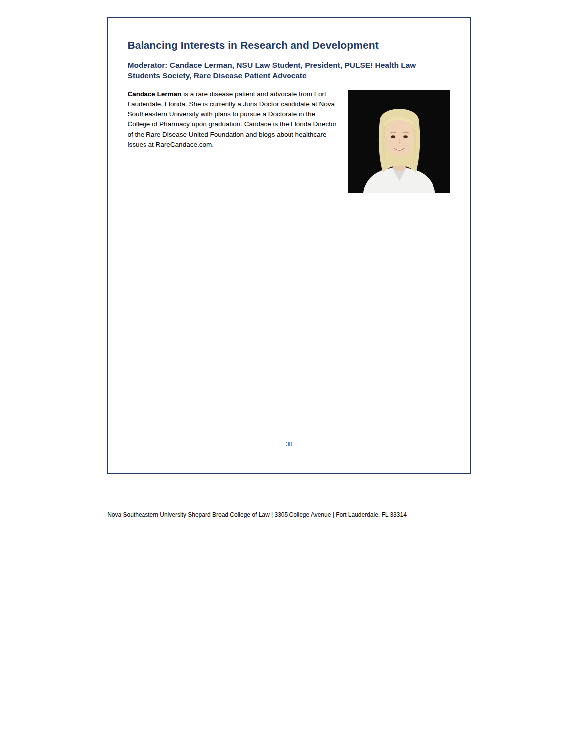Balancing Interests in Research and Development
Moderator: Candace Lerman, NSU Law Student, President, PULSE! Health Law Students Society, Rare Disease Patient Advocate
Candace Lerman is a rare disease patient and advocate from Fort Lauderdale, Florida. She is currently a Juris Doctor candidate at Nova Southeastern University with plans to pursue a Doctorate in the College of Pharmacy upon graduation. Candace is the Florida Director of the Rare Disease United Foundation and blogs about healthcare issues at RareCandace.com.
30
Nova Southeastern University Shepard Broad College of Law | 3305 College Avenue | Fort Lauderdale, FL 33314